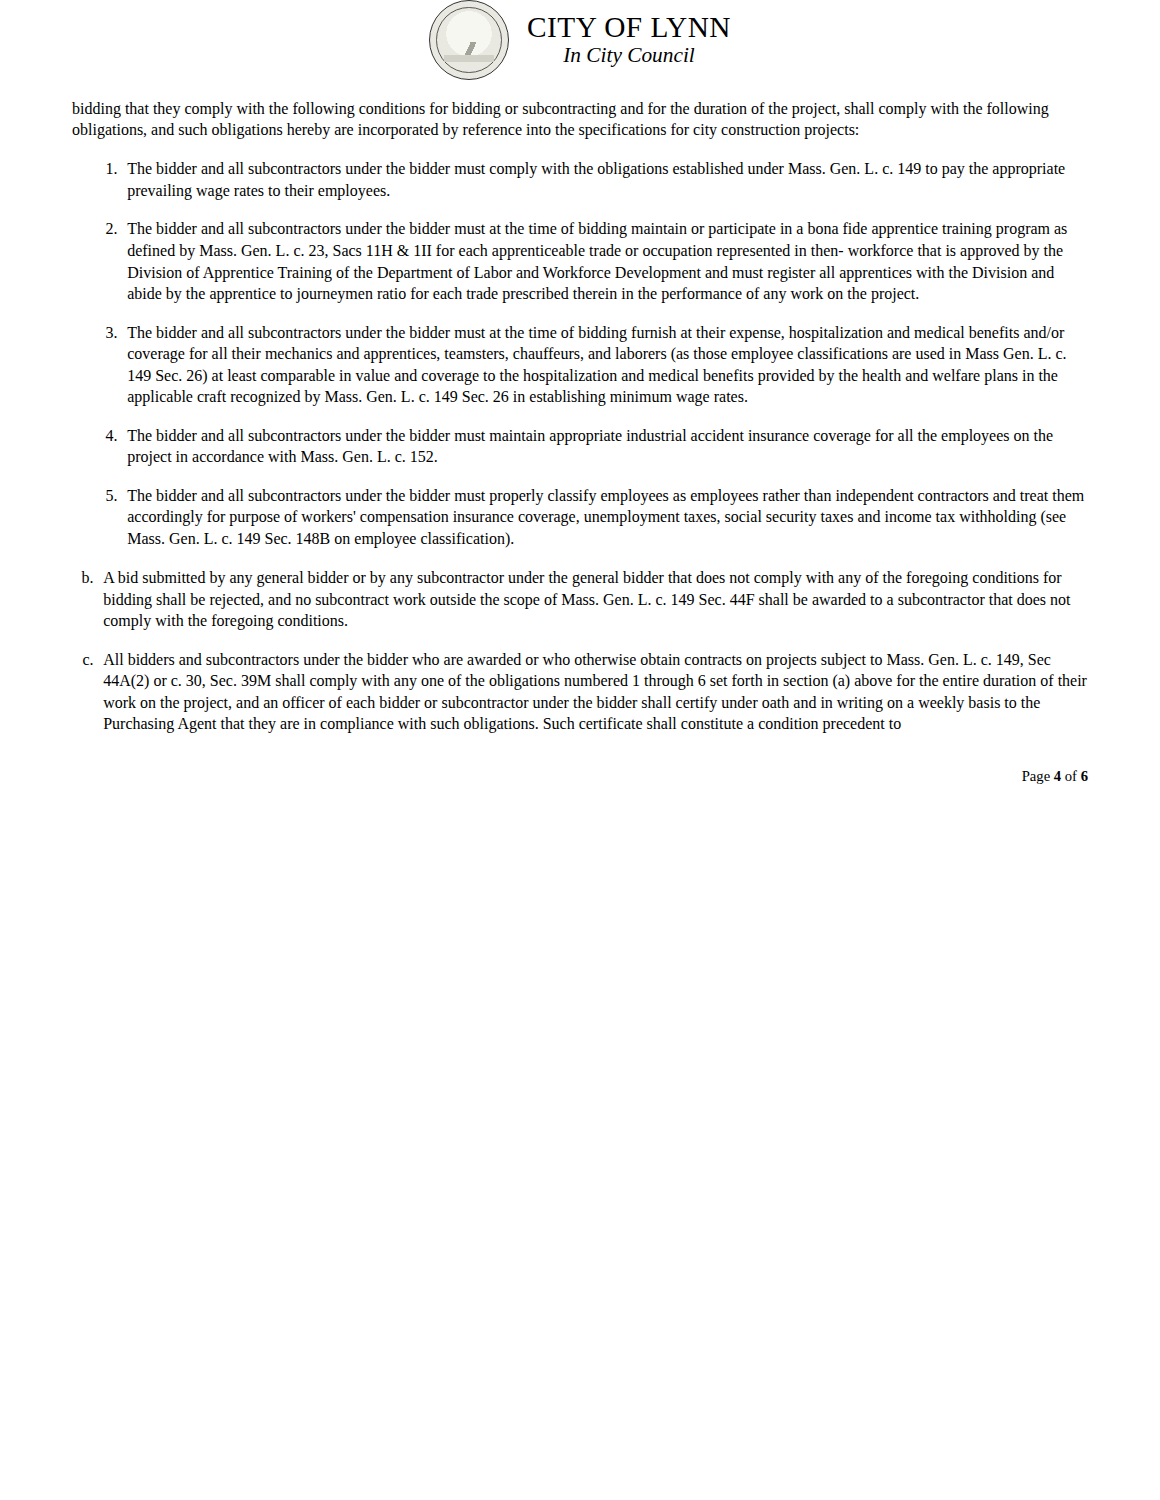CITY OF LYNN
In City Council
bidding that they comply with the following conditions for bidding or subcontracting and for the duration of the project, shall comply with the following obligations, and such obligations hereby are incorporated by reference into the specifications for city construction projects:
The bidder and all subcontractors under the bidder must comply with the obligations established under Mass. Gen. L. c. 149 to pay the appropriate prevailing wage rates to their employees.
The bidder and all subcontractors under the bidder must at the time of bidding maintain or participate in a bona fide apprentice training program as defined by Mass. Gen. L. c. 23, Sacs 11H & 1II for each apprenticeable trade or occupation represented in then- workforce that is approved by the Division of Apprentice Training of the Department of Labor and Workforce Development and must register all apprentices with the Division and abide by the apprentice to journeymen ratio for each trade prescribed therein in the performance of any work on the project.
The bidder and all subcontractors under the bidder must at the time of bidding furnish at their expense, hospitalization and medical benefits and/or coverage for all their mechanics and apprentices, teamsters, chauffeurs, and laborers (as those employee classifications are used in Mass Gen. L. c. 149 Sec. 26) at least comparable in value and coverage to the hospitalization and medical benefits provided by the health and welfare plans in the applicable craft recognized by Mass. Gen. L. c. 149 Sec. 26 in establishing minimum wage rates.
The bidder and all subcontractors under the bidder must maintain appropriate industrial accident insurance coverage for all the employees on the project in accordance with Mass. Gen. L. c. 152.
The bidder and all subcontractors under the bidder must properly classify employees as employees rather than independent contractors and treat them accordingly for purpose of workers' compensation insurance coverage, unemployment taxes, social security taxes and income tax withholding (see Mass. Gen. L. c. 149 Sec. 148B on employee classification).
A bid submitted by any general bidder or by any subcontractor under the general bidder that does not comply with any of the foregoing conditions for bidding shall be rejected, and no subcontract work outside the scope of Mass. Gen. L. c. 149 Sec. 44F shall be awarded to a subcontractor that does not comply with the foregoing conditions.
All bidders and subcontractors under the bidder who are awarded or who otherwise obtain contracts on projects subject to Mass. Gen. L. c. 149, Sec 44A(2) or c. 30, Sec. 39M shall comply with any one of the obligations numbered 1 through 6 set forth in section (a) above for the entire duration of their work on the project, and an officer of each bidder or subcontractor under the bidder shall certify under oath and in writing on a weekly basis to the Purchasing Agent that they are in compliance with such obligations. Such certificate shall constitute a condition precedent to
Page 4 of 6